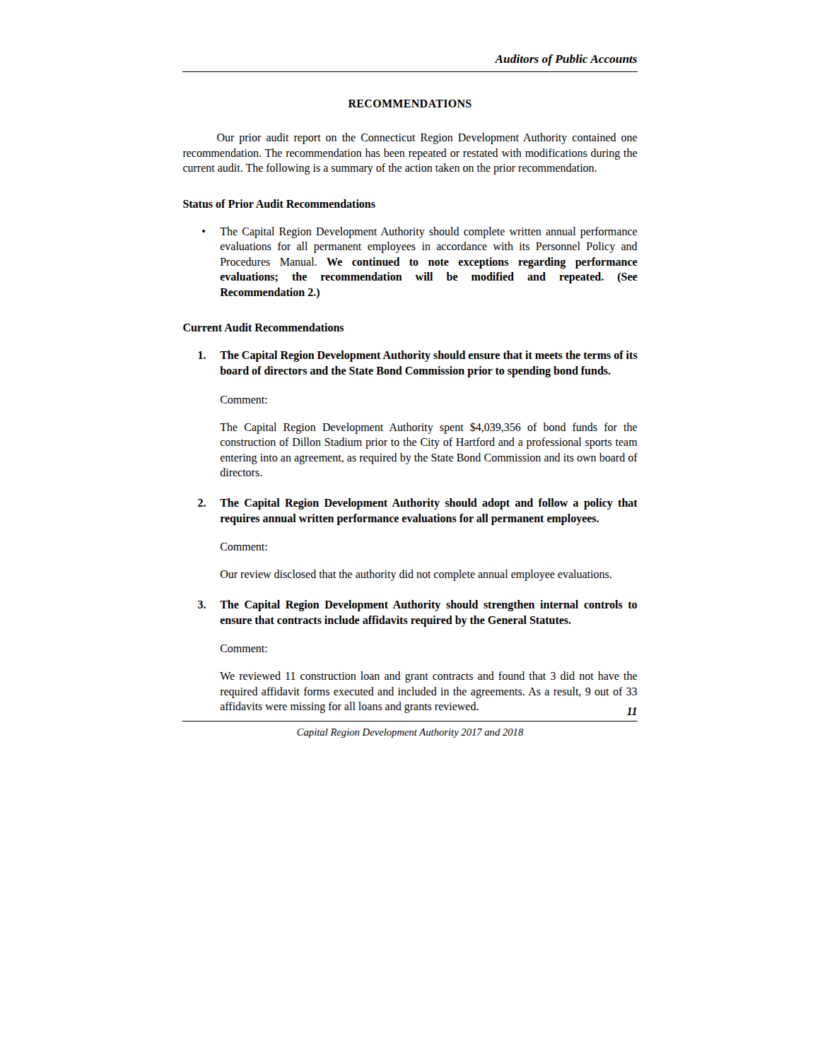Auditors of Public Accounts
RECOMMENDATIONS
Our prior audit report on the Connecticut Region Development Authority contained one recommendation. The recommendation has been repeated or restated with modifications during the current audit. The following is a summary of the action taken on the prior recommendation.
Status of Prior Audit Recommendations
The Capital Region Development Authority should complete written annual performance evaluations for all permanent employees in accordance with its Personnel Policy and Procedures Manual. We continued to note exceptions regarding performance evaluations; the recommendation will be modified and repeated. (See Recommendation 2.)
Current Audit Recommendations
The Capital Region Development Authority should ensure that it meets the terms of its board of directors and the State Bond Commission prior to spending bond funds.
Comment:
The Capital Region Development Authority spent $4,039,356 of bond funds for the construction of Dillon Stadium prior to the City of Hartford and a professional sports team entering into an agreement, as required by the State Bond Commission and its own board of directors.
The Capital Region Development Authority should adopt and follow a policy that requires annual written performance evaluations for all permanent employees.
Comment:
Our review disclosed that the authority did not complete annual employee evaluations.
The Capital Region Development Authority should strengthen internal controls to ensure that contracts include affidavits required by the General Statutes.
Comment:
We reviewed 11 construction loan and grant contracts and found that 3 did not have the required affidavit forms executed and included in the agreements. As a result, 9 out of 33 affidavits were missing for all loans and grants reviewed.
11
Capital Region Development Authority 2017 and 2018